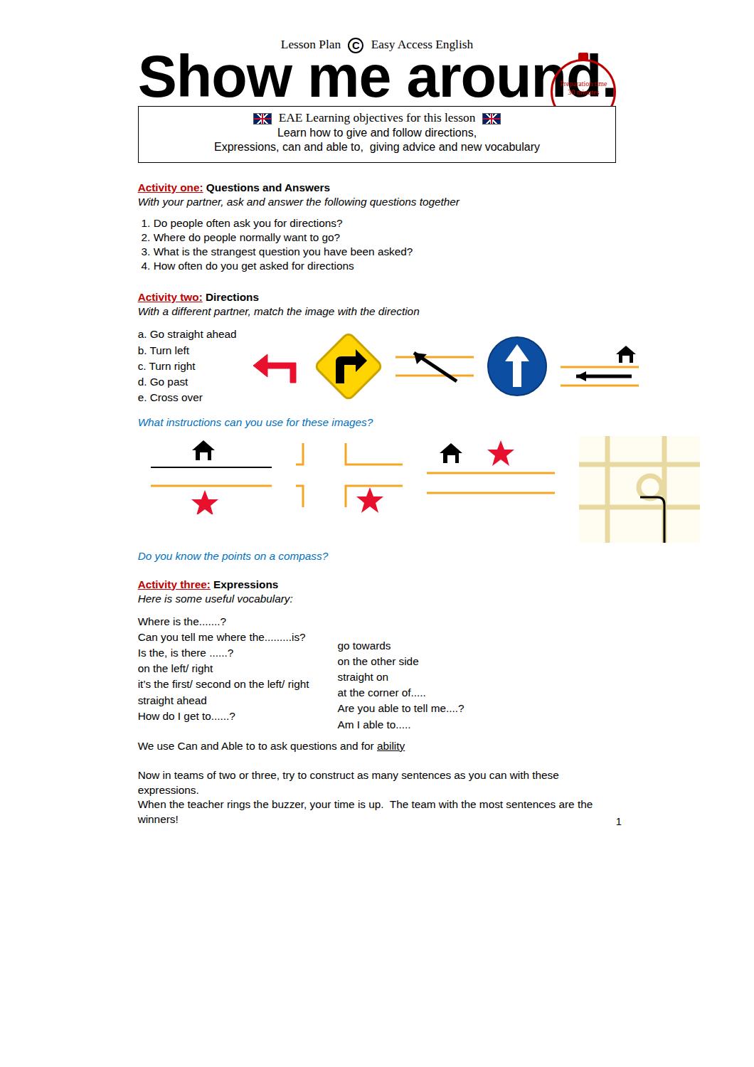Lesson Plan C Easy Access English
Show me around.
Preparation time
30 minutes
↵
EAE Learning objectives for this lesson
Learn how to give and follow directions,
Expressions, can and able to, giving advice and new vocabulary
Activity one: Questions and Answers
With your partner, ask and answer the following questions together
Do people often ask you for directions?
Where do people normally want to go?
What is the strangest question you have been asked?
How often do you get asked for directions
Activity two: Directions
With a different partner, match the image with the direction
a. Go straight ahead
b. Turn left
c. Turn right
d. Go past
e. Cross over
What instructions can you use for these images?
Do you know the points on a compass?
Activity three: Expressions
Here is some useful vocabulary:
Where is the.......?
Can you tell me where the.........is?
Is the, is there ......?
on the left/ right
it’s the first/ second on the left/ right
straight ahead
How do I get to......?
go towards
on the other side
straight on
at the corner of.....
Are you able to tell me....?
Am I able to.....
We use Can and Able to to ask questions and for ability
Now in teams of two or three, try to construct as many sentences as you can with these expressions.
When the teacher rings the buzzer, your time is up. The team with the most sentences are the winners!
1